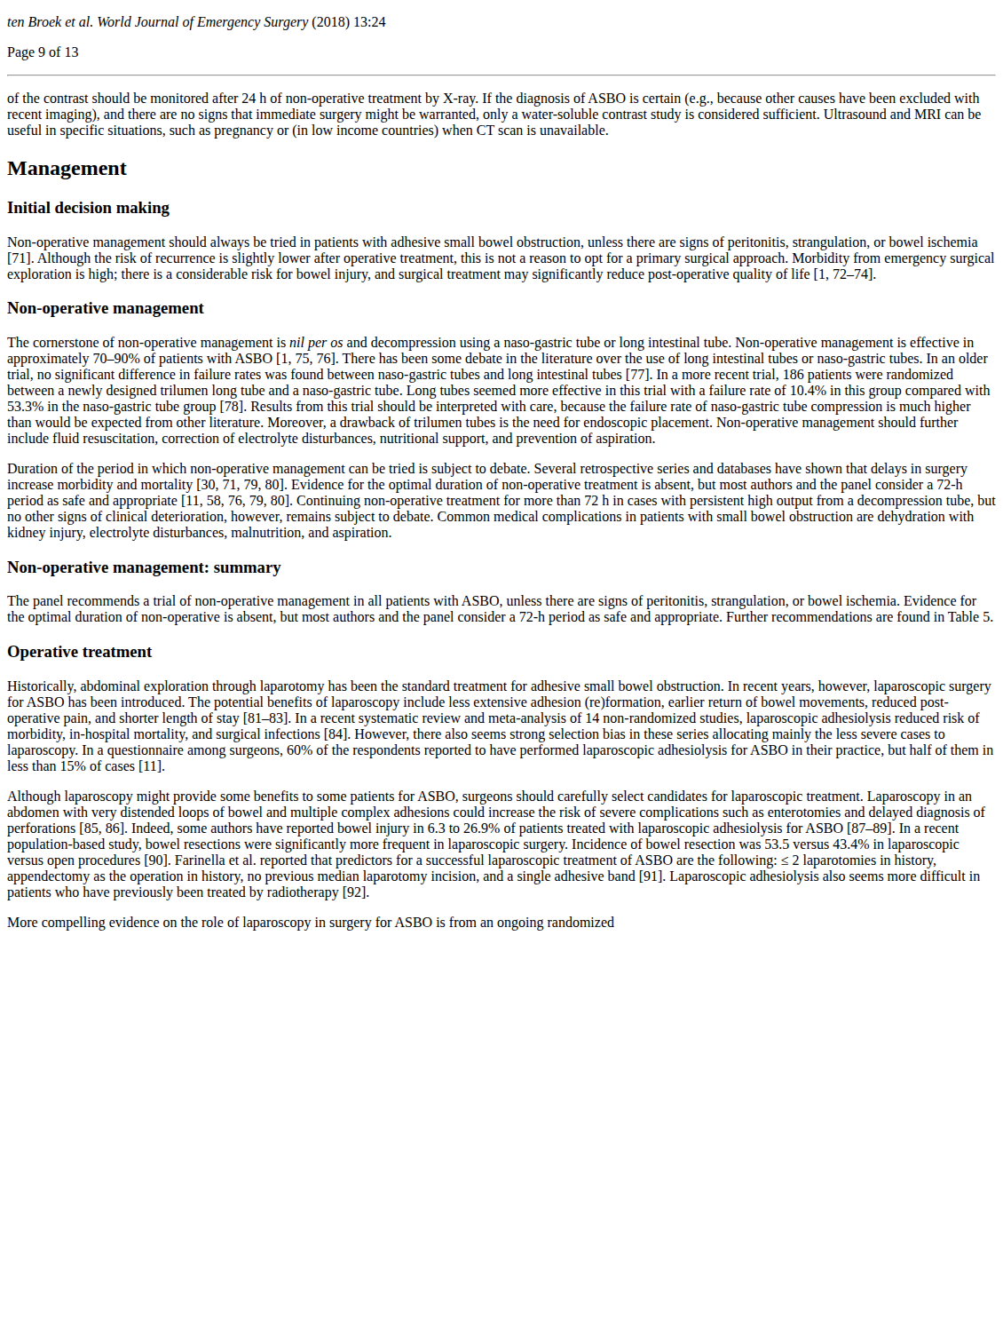ten Broek et al. World Journal of Emergency Surgery (2018) 13:24
Page 9 of 13
of the contrast should be monitored after 24 h of non-operative treatment by X-ray. If the diagnosis of ASBO is certain (e.g., because other causes have been excluded with recent imaging), and there are no signs that immediate surgery might be warranted, only a water-soluble contrast study is considered sufficient. Ultrasound and MRI can be useful in specific situations, such as pregnancy or (in low income countries) when CT scan is unavailable.
Management
Initial decision making
Non-operative management should always be tried in patients with adhesive small bowel obstruction, unless there are signs of peritonitis, strangulation, or bowel ischemia [71]. Although the risk of recurrence is slightly lower after operative treatment, this is not a reason to opt for a primary surgical approach. Morbidity from emergency surgical exploration is high; there is a considerable risk for bowel injury, and surgical treatment may significantly reduce post-operative quality of life [1, 72–74].
Non-operative management
The cornerstone of non-operative management is nil per os and decompression using a naso-gastric tube or long intestinal tube. Non-operative management is effective in approximately 70–90% of patients with ASBO [1, 75, 76]. There has been some debate in the literature over the use of long intestinal tubes or naso-gastric tubes. In an older trial, no significant difference in failure rates was found between naso-gastric tubes and long intestinal tubes [77]. In a more recent trial, 186 patients were randomized between a newly designed trilumen long tube and a naso-gastric tube. Long tubes seemed more effective in this trial with a failure rate of 10.4% in this group compared with 53.3% in the naso-gastric tube group [78]. Results from this trial should be interpreted with care, because the failure rate of naso-gastric tube compression is much higher than would be expected from other literature. Moreover, a drawback of trilumen tubes is the need for endoscopic placement. Non-operative management should further include fluid resuscitation, correction of electrolyte disturbances, nutritional support, and prevention of aspiration.
Duration of the period in which non-operative management can be tried is subject to debate. Several retrospective series and databases have shown that delays in surgery increase morbidity and mortality [30, 71, 79, 80]. Evidence for the optimal duration of non-operative treatment is absent, but most authors and the panel consider a 72-h period as safe and appropriate [11, 58, 76, 79, 80]. Continuing non-operative treatment for more than 72 h in cases with persistent high output from a decompression tube, but no other signs of clinical deterioration, however, remains subject to debate. Common medical complications in patients with small bowel obstruction are dehydration with kidney injury, electrolyte disturbances, malnutrition, and aspiration.
Non-operative management: summary
The panel recommends a trial of non-operative management in all patients with ASBO, unless there are signs of peritonitis, strangulation, or bowel ischemia. Evidence for the optimal duration of non-operative is absent, but most authors and the panel consider a 72-h period as safe and appropriate. Further recommendations are found in Table 5.
Operative treatment
Historically, abdominal exploration through laparotomy has been the standard treatment for adhesive small bowel obstruction. In recent years, however, laparoscopic surgery for ASBO has been introduced. The potential benefits of laparoscopy include less extensive adhesion (re)formation, earlier return of bowel movements, reduced post-operative pain, and shorter length of stay [81–83]. In a recent systematic review and meta-analysis of 14 non-randomized studies, laparoscopic adhesiolysis reduced risk of morbidity, in-hospital mortality, and surgical infections [84]. However, there also seems strong selection bias in these series allocating mainly the less severe cases to laparoscopy. In a questionnaire among surgeons, 60% of the respondents reported to have performed laparoscopic adhesiolysis for ASBO in their practice, but half of them in less than 15% of cases [11].
Although laparoscopy might provide some benefits to some patients for ASBO, surgeons should carefully select candidates for laparoscopic treatment. Laparoscopy in an abdomen with very distended loops of bowel and multiple complex adhesions could increase the risk of severe complications such as enterotomies and delayed diagnosis of perforations [85, 86]. Indeed, some authors have reported bowel injury in 6.3 to 26.9% of patients treated with laparoscopic adhesiolysis for ASBO [87–89]. In a recent population-based study, bowel resections were significantly more frequent in laparoscopic surgery. Incidence of bowel resection was 53.5 versus 43.4% in laparoscopic versus open procedures [90]. Farinella et al. reported that predictors for a successful laparoscopic treatment of ASBO are the following: ≤ 2 laparotomies in history, appendectomy as the operation in history, no previous median laparotomy incision, and a single adhesive band [91]. Laparoscopic adhesiolysis also seems more difficult in patients who have previously been treated by radiotherapy [92].
More compelling evidence on the role of laparoscopy in surgery for ASBO is from an ongoing randomized